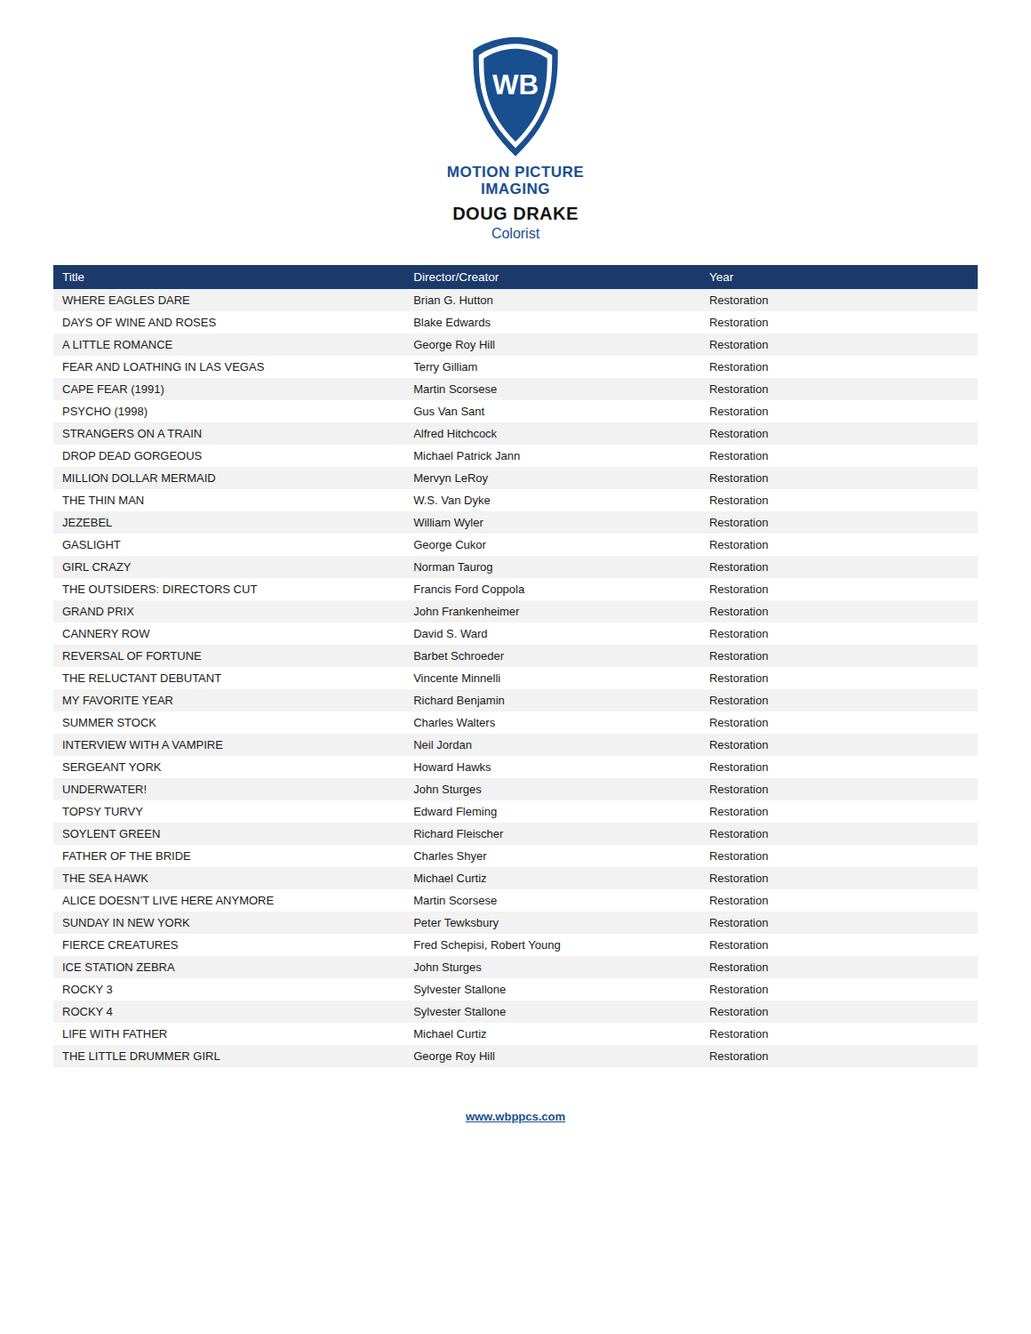WB ™
MOTION PICTURE
IMAGING
DOUG DRAKE
Colorist
| Title | Director/Creator | Year |
| --- | --- | --- |
| WHERE EAGLES DARE | Brian G. Hutton | Restoration |
| DAYS OF WINE AND ROSES | Blake Edwards | Restoration |
| A LITTLE ROMANCE | George Roy Hill | Restoration |
| FEAR AND LOATHING IN LAS VEGAS | Terry Gilliam | Restoration |
| CAPE FEAR (1991) | Martin Scorsese | Restoration |
| PSYCHO (1998) | Gus Van Sant | Restoration |
| STRANGERS ON A TRAIN | Alfred Hitchcock | Restoration |
| DROP DEAD GORGEOUS | Michael Patrick Jann | Restoration |
| MILLION DOLLAR MERMAID | Mervyn LeRoy | Restoration |
| THE THIN MAN | W.S. Van Dyke | Restoration |
| JEZEBEL | William Wyler | Restoration |
| GASLIGHT | George Cukor | Restoration |
| GIRL CRAZY | Norman Taurog | Restoration |
| THE OUTSIDERS: DIRECTORS CUT | Francis Ford Coppola | Restoration |
| GRAND PRIX | John Frankenheimer | Restoration |
| CANNERY ROW | David S. Ward | Restoration |
| REVERSAL OF FORTUNE | Barbet Schroeder | Restoration |
| THE RELUCTANT DEBUTANT | Vincente Minnelli | Restoration |
| MY FAVORITE YEAR | Richard Benjamin | Restoration |
| SUMMER STOCK | Charles Walters | Restoration |
| INTERVIEW WITH A VAMPIRE | Neil Jordan | Restoration |
| SERGEANT YORK | Howard Hawks | Restoration |
| UNDERWATER! | John Sturges | Restoration |
| TOPSY TURVY | Edward Fleming | Restoration |
| SOYLENT GREEN | Richard Fleischer | Restoration |
| FATHER OF THE BRIDE | Charles Shyer | Restoration |
| THE SEA HAWK | Michael Curtiz | Restoration |
| ALICE DOESN’T LIVE HERE ANYMORE | Martin Scorsese | Restoration |
| SUNDAY IN NEW YORK | Peter Tewksbury | Restoration |
| FIERCE CREATURES | Fred Schepisi, Robert Young | Restoration |
| ICE STATION ZEBRA | John Sturges | Restoration |
| ROCKY 3 | Sylvester Stallone | Restoration |
| ROCKY 4 | Sylvester Stallone | Restoration |
| LIFE WITH FATHER | Michael Curtiz | Restoration |
| THE LITTLE DRUMMER GIRL | George Roy Hill | Restoration |
www.wbppcs.com